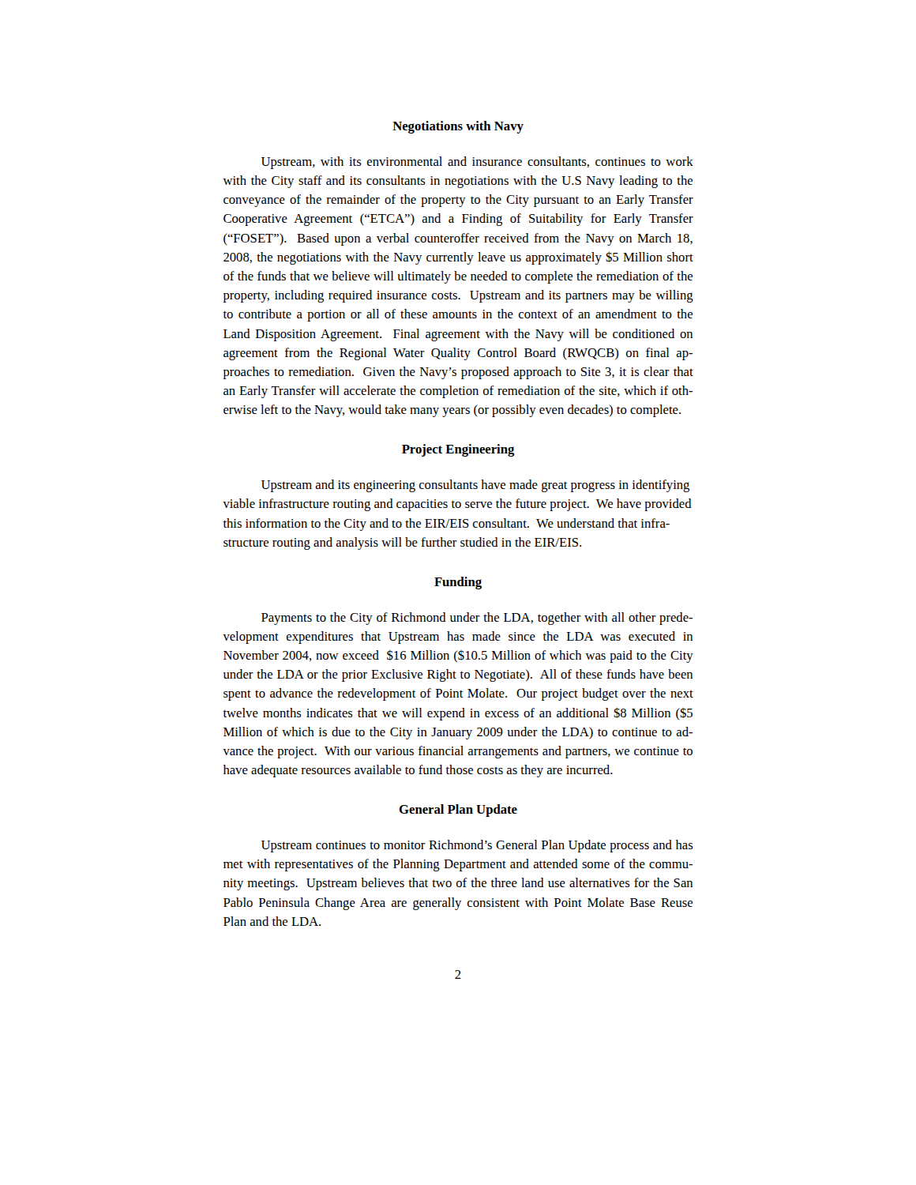Negotiations with Navy
Upstream, with its environmental and insurance consultants, continues to work with the City staff and its consultants in negotiations with the U.S Navy leading to the conveyance of the remainder of the property to the City pursuant to an Early Transfer Cooperative Agreement (“ETCA”) and a Finding of Suitability for Early Transfer (“FOSET”). Based upon a verbal counteroffer received from the Navy on March 18, 2008, the negotiations with the Navy currently leave us approximately $5 Million short of the funds that we believe will ultimately be needed to complete the remediation of the property, including required insurance costs. Upstream and its partners may be willing to contribute a portion or all of these amounts in the context of an amendment to the Land Disposition Agreement. Final agreement with the Navy will be conditioned on agreement from the Regional Water Quality Control Board (RWQCB) on final approaches to remediation. Given the Navy’s proposed approach to Site 3, it is clear that an Early Transfer will accelerate the completion of remediation of the site, which if otherwise left to the Navy, would take many years (or possibly even decades) to complete.
Project Engineering
Upstream and its engineering consultants have made great progress in identifying viable infrastructure routing and capacities to serve the future project. We have provided this information to the City and to the EIR/EIS consultant. We understand that infrastructure routing and analysis will be further studied in the EIR/EIS.
Funding
Payments to the City of Richmond under the LDA, together with all other predevelopment expenditures that Upstream has made since the LDA was executed in November 2004, now exceed $16 Million ($10.5 Million of which was paid to the City under the LDA or the prior Exclusive Right to Negotiate). All of these funds have been spent to advance the redevelopment of Point Molate. Our project budget over the next twelve months indicates that we will expend in excess of an additional $8 Million ($5 Million of which is due to the City in January 2009 under the LDA) to continue to advance the project. With our various financial arrangements and partners, we continue to have adequate resources available to fund those costs as they are incurred.
General Plan Update
Upstream continues to monitor Richmond’s General Plan Update process and has met with representatives of the Planning Department and attended some of the community meetings. Upstream believes that two of the three land use alternatives for the San Pablo Peninsula Change Area are generally consistent with Point Molate Base Reuse Plan and the LDA.
2